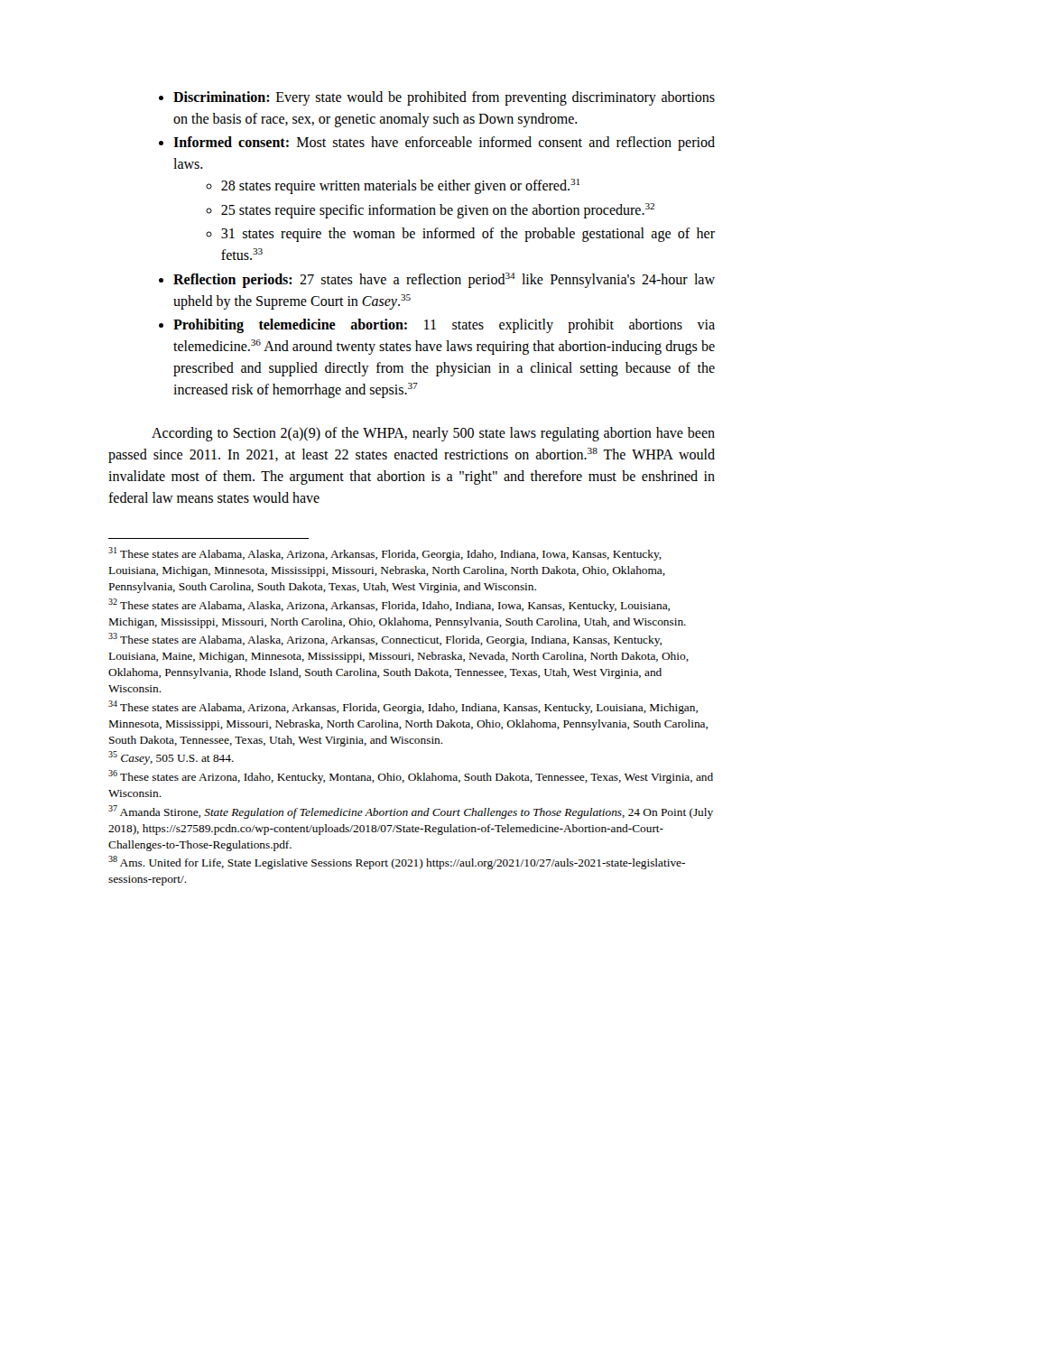Discrimination: Every state would be prohibited from preventing discriminatory abortions on the basis of race, sex, or genetic anomaly such as Down syndrome.
Informed consent: Most states have enforceable informed consent and reflection period laws.
28 states require written materials be either given or offered.31
25 states require specific information be given on the abortion procedure.32
31 states require the woman be informed of the probable gestational age of her fetus.33
Reflection periods: 27 states have a reflection period34 like Pennsylvania's 24-hour law upheld by the Supreme Court in Casey.35
Prohibiting telemedicine abortion: 11 states explicitly prohibit abortions via telemedicine.36 And around twenty states have laws requiring that abortion-inducing drugs be prescribed and supplied directly from the physician in a clinical setting because of the increased risk of hemorrhage and sepsis.37
According to Section 2(a)(9) of the WHPA, nearly 500 state laws regulating abortion have been passed since 2011. In 2021, at least 22 states enacted restrictions on abortion.38 The WHPA would invalidate most of them. The argument that abortion is a "right" and therefore must be enshrined in federal law means states would have
31 These states are Alabama, Alaska, Arizona, Arkansas, Florida, Georgia, Idaho, Indiana, Iowa, Kansas, Kentucky, Louisiana, Michigan, Minnesota, Mississippi, Missouri, Nebraska, North Carolina, North Dakota, Ohio, Oklahoma, Pennsylvania, South Carolina, South Dakota, Texas, Utah, West Virginia, and Wisconsin.
32 These states are Alabama, Alaska, Arizona, Arkansas, Florida, Idaho, Indiana, Iowa, Kansas, Kentucky, Louisiana, Michigan, Mississippi, Missouri, North Carolina, Ohio, Oklahoma, Pennsylvania, South Carolina, Utah, and Wisconsin.
33 These states are Alabama, Alaska, Arizona, Arkansas, Connecticut, Florida, Georgia, Indiana, Kansas, Kentucky, Louisiana, Maine, Michigan, Minnesota, Mississippi, Missouri, Nebraska, Nevada, North Carolina, North Dakota, Ohio, Oklahoma, Pennsylvania, Rhode Island, South Carolina, South Dakota, Tennessee, Texas, Utah, West Virginia, and Wisconsin.
34 These states are Alabama, Arizona, Arkansas, Florida, Georgia, Idaho, Indiana, Kansas, Kentucky, Louisiana, Michigan, Minnesota, Mississippi, Missouri, Nebraska, North Carolina, North Dakota, Ohio, Oklahoma, Pennsylvania, South Carolina, South Dakota, Tennessee, Texas, Utah, West Virginia, and Wisconsin.
35 Casey, 505 U.S. at 844.
36 These states are Arizona, Idaho, Kentucky, Montana, Ohio, Oklahoma, South Dakota, Tennessee, Texas, West Virginia, and Wisconsin.
37 Amanda Stirone, State Regulation of Telemedicine Abortion and Court Challenges to Those Regulations, 24 On Point (July 2018), https://s27589.pcdn.co/wp-content/uploads/2018/07/State-Regulation-of-Telemedicine-Abortion-and-Court-Challenges-to-Those-Regulations.pdf.
38 Ams. United for Life, State Legislative Sessions Report (2021) https://aul.org/2021/10/27/auls-2021-state-legislative-sessions-report/.